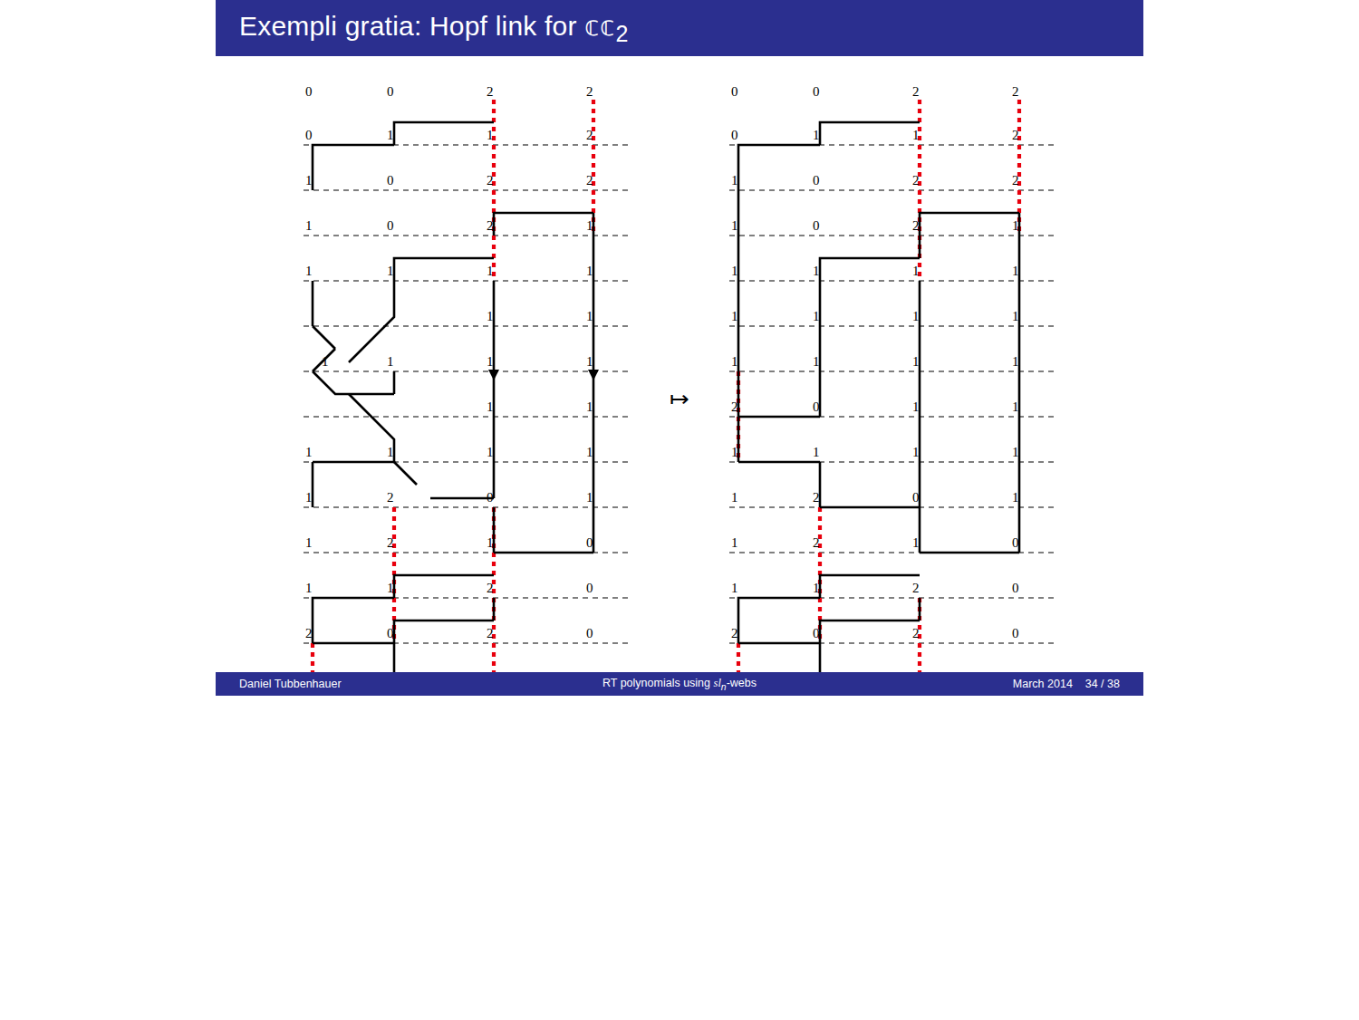Exempli gratia: Hopf link for 𝕔𝕔2
0 0 2 2 0 1 1 2 1 0 2 2 1 0 2 1 1 1 1 1 1 1 1 1 1 1 1 1 1 1 1 1 1 2 0 1 1 2 1 0 1 1 2 0 2 0 2 0
↦
0 0 2 2 0 1 1 2 1 0 2 2 1 0 2 1 1 1 1 1 1 1 1 1 1 1 1 1 2 0 1 1 1 1 1 1 1 2 0 1 1 2 1 0 1 1 2 0 2 0 2 0
f10(Hopf): Λ2ℚ̅2 ⊗ ℚ̅ ⊗ Λ2ℚ̅2 ⊗ ℚ̅ → ℚ̅ ⊗ ℚ̅ ⊗ Λ2ℚ̅2 ⊗ Λ2ℚ̅2 is an intertwiner in Sp(Uq(𝕔𝕔n)). In the end we get the same polynomial as before (up to a shift). Conclusion: Works fine for n = 2. What about n > 2?
Daniel Tubbenhauer
RT polynomials using sln-webs
March 2014 34 / 38